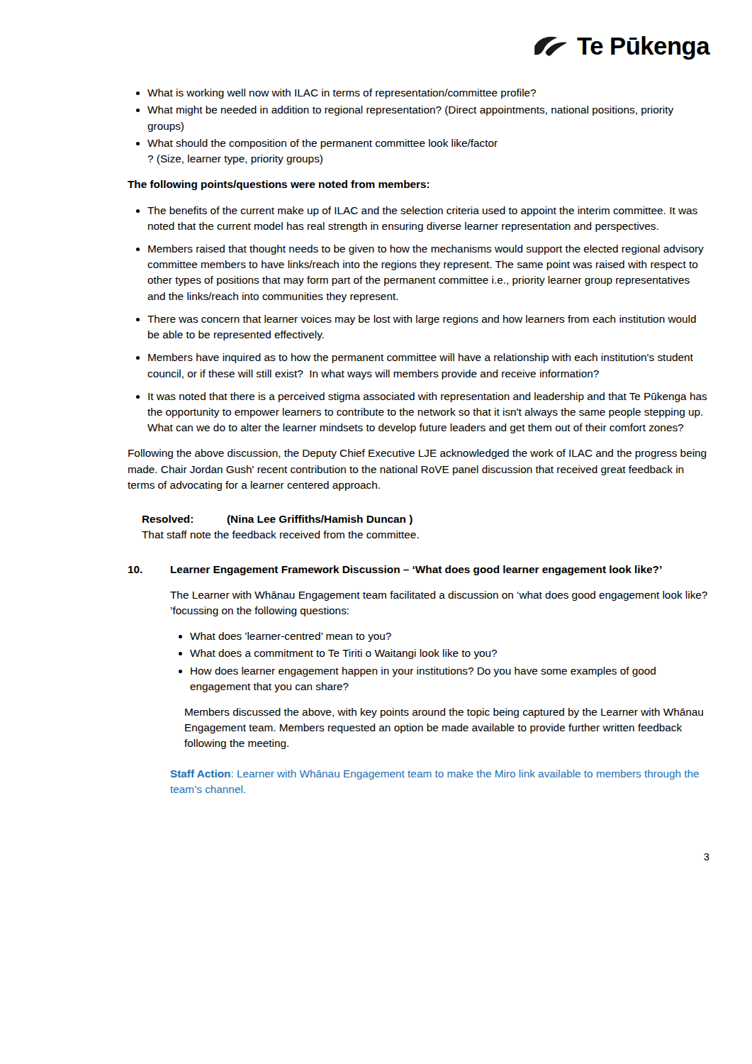Te Pūkenga
What is working well now with ILAC in terms of representation/committee profile?
What might be needed in addition to regional representation? (Direct appointments, national positions, priority groups)
What should the composition of the permanent committee look like/factor
? (Size, learner type, priority groups)
The following points/questions were noted from members:
The benefits of the current make up of ILAC and the selection criteria used to appoint the interim committee. It was noted that the current model has real strength in ensuring diverse learner representation and perspectives.
Members raised that thought needs to be given to how the mechanisms would support the elected regional advisory committee members to have links/reach into the regions they represent. The same point was raised with respect to other types of positions that may form part of the permanent committee i.e., priority learner group representatives and the links/reach into communities they represent.
There was concern that learner voices may be lost with large regions and how learners from each institution would be able to be represented effectively.
Members have inquired as to how the permanent committee will have a relationship with each institution's student council, or if these will still exist? In what ways will members provide and receive information?
It was noted that there is a perceived stigma associated with representation and leadership and that Te Pūkenga has the opportunity to empower learners to contribute to the network so that it isn't always the same people stepping up. What can we do to alter the learner mindsets to develop future leaders and get them out of their comfort zones?
Following the above discussion, the Deputy Chief Executive LJE acknowledged the work of ILAC and the progress being made. Chair Jordan Gush' recent contribution to the national RoVE panel discussion that received great feedback in terms of advocating for a learner centered approach.
Resolved: (Nina Lee Griffiths/Hamish Duncan )
That staff note the feedback received from the committee.
10.
Learner Engagement Framework Discussion – ‘What does good learner engagement look like?’
The Learner with Whānau Engagement team facilitated a discussion on ‘what does good engagement look like? ’focussing on the following questions:
What does 'learner-centred’ mean to you?
What does a commitment to Te Tiriti o Waitangi look like to you?
How does learner engagement happen in your institutions? Do you have some examples of good engagement that you can share?
Members discussed the above, with key points around the topic being captured by the Learner with Whānau Engagement team. Members requested an option be made available to provide further written feedback following the meeting.
Staff Action: Learner with Whānau Engagement team to make the Miro link available to members through the team’s channel.
3